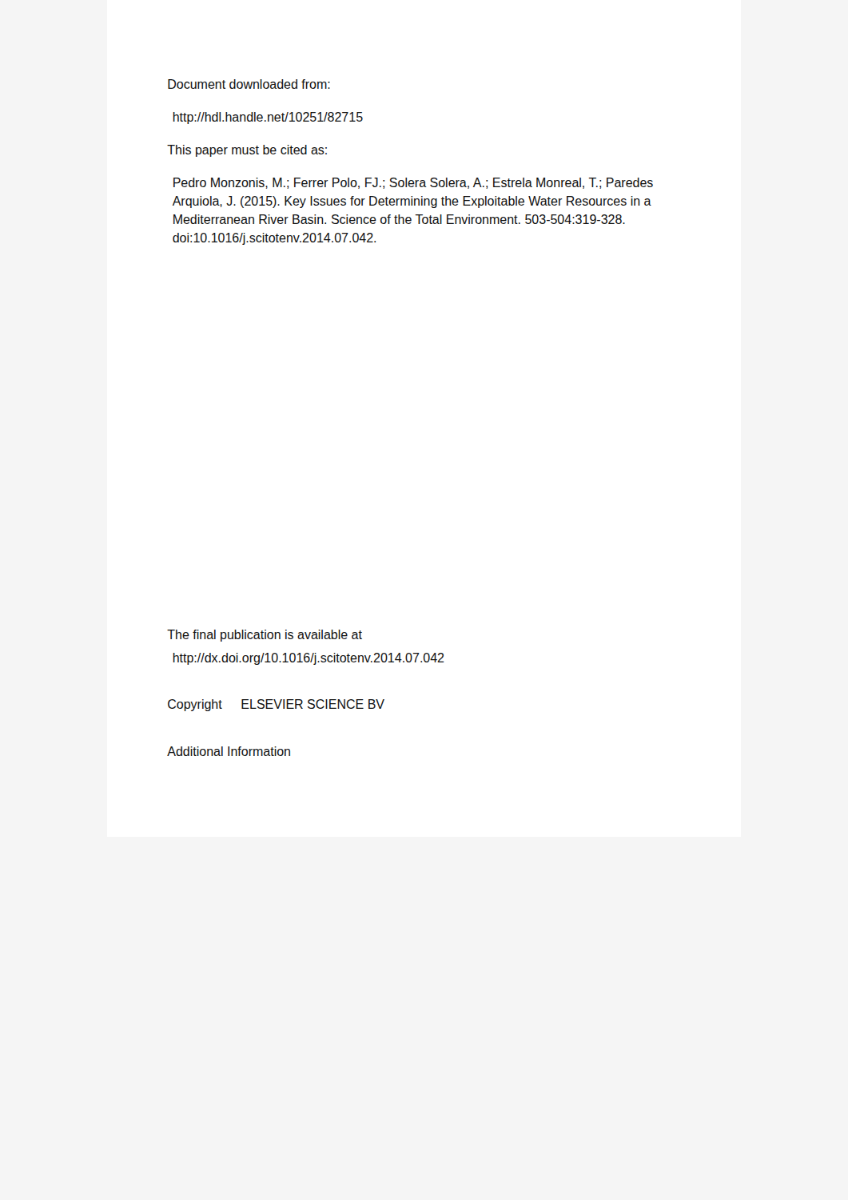Document downloaded from:
http://hdl.handle.net/10251/82715
This paper must be cited as:
Pedro Monzonis, M.; Ferrer Polo, FJ.; Solera Solera, A.; Estrela Monreal, T.; Paredes Arquiola, J. (2015). Key Issues for Determining the Exploitable Water Resources in a Mediterranean River Basin. Science of the Total Environment. 503-504:319-328. doi:10.1016/j.scitotenv.2014.07.042.
The final publication is available at
http://dx.doi.org/10.1016/j.scitotenv.2014.07.042
Copyright ELSEVIER SCIENCE BV
Additional Information